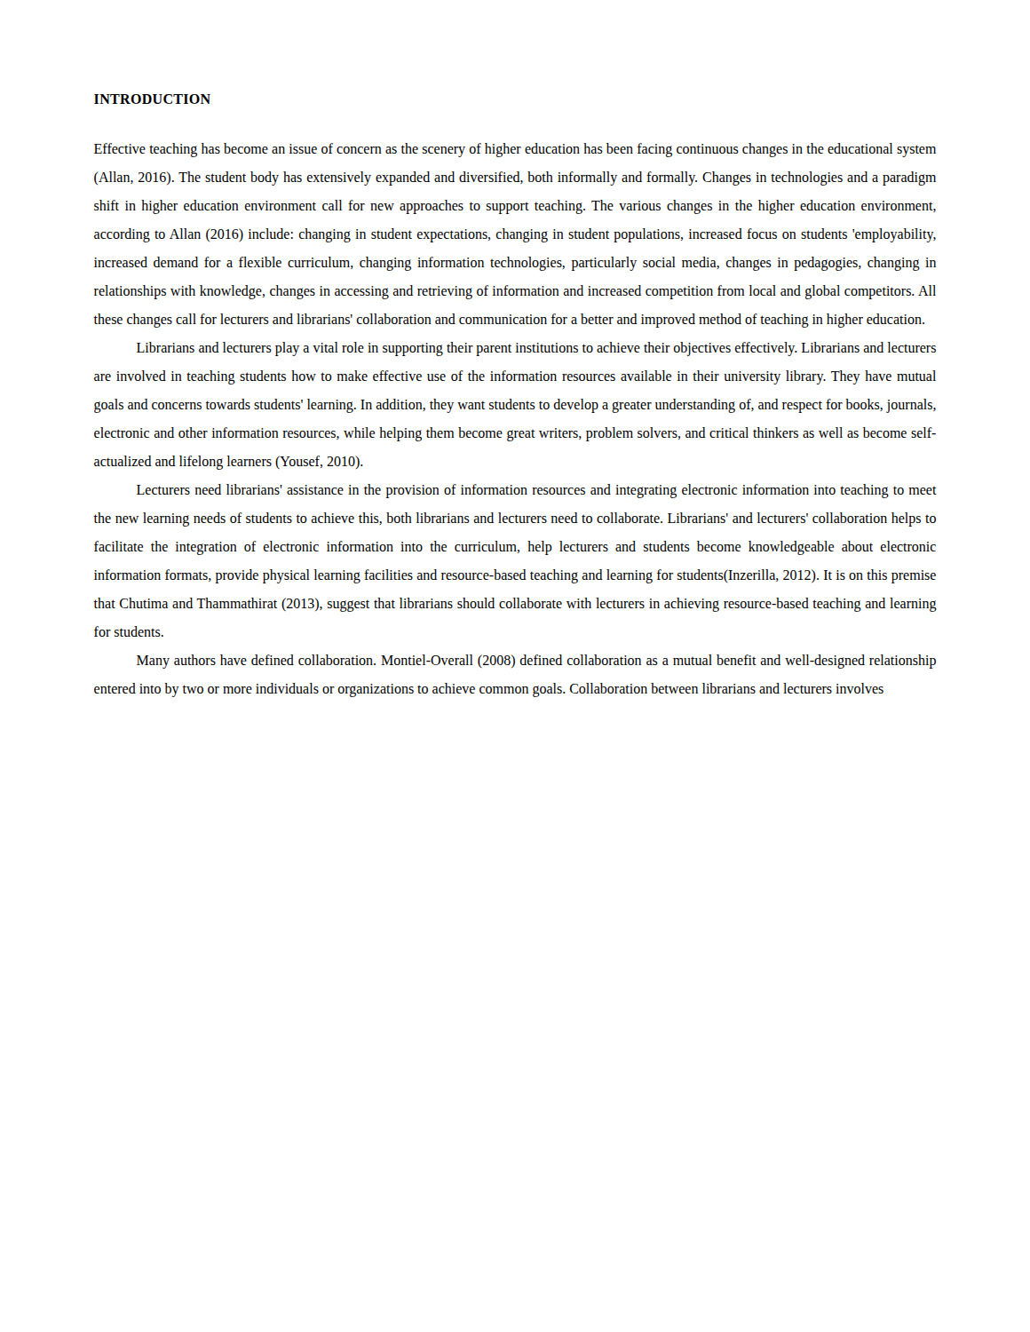INTRODUCTION
Effective teaching has become an issue of concern as the scenery of higher education has been facing continuous changes in the educational system (Allan, 2016). The student body has extensively expanded and diversified, both informally and formally. Changes in technologies and a paradigm shift in higher education environment call for new approaches to support teaching. The various changes in the higher education environment, according to Allan (2016) include: changing in student expectations, changing in student populations, increased focus on students 'employability, increased demand for a flexible curriculum, changing information technologies, particularly social media, changes in pedagogies, changing in relationships with knowledge, changes in accessing and retrieving of information and increased competition from local and global competitors. All these changes call for lecturers and librarians' collaboration and communication for a better and improved method of teaching in higher education.
Librarians and lecturers play a vital role in supporting their parent institutions to achieve their objectives effectively. Librarians and lecturers are involved in teaching students how to make effective use of the information resources available in their university library. They have mutual goals and concerns towards students' learning. In addition, they want students to develop a greater understanding of, and respect for books, journals, electronic and other information resources, while helping them become great writers, problem solvers, and critical thinkers as well as become self-actualized and lifelong learners (Yousef, 2010).
Lecturers need librarians' assistance in the provision of information resources and integrating electronic information into teaching to meet the new learning needs of students to achieve this, both librarians and lecturers need to collaborate. Librarians' and lecturers' collaboration helps to facilitate the integration of electronic information into the curriculum, help lecturers and students become knowledgeable about electronic information formats, provide physical learning facilities and resource-based teaching and learning for students(Inzerilla, 2012). It is on this premise that Chutima and Thammathirat (2013), suggest that librarians should collaborate with lecturers in achieving resource-based teaching and learning for students.
Many authors have defined collaboration. Montiel-Overall (2008) defined collaboration as a mutual benefit and well-designed relationship entered into by two or more individuals or organizations to achieve common goals. Collaboration between librarians and lecturers involves